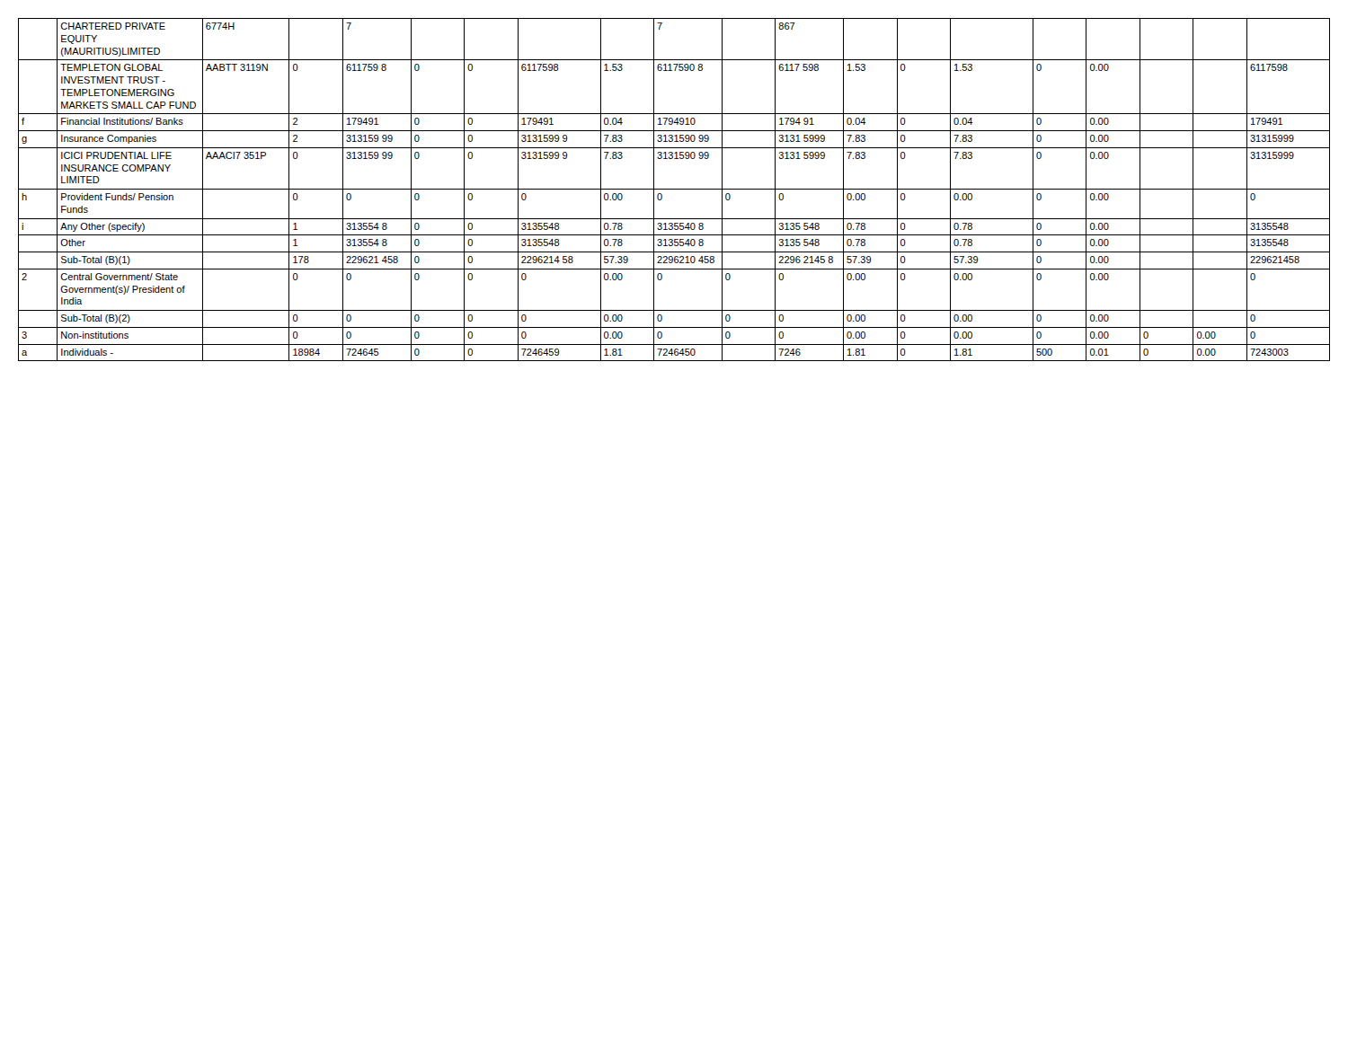| | CHARTERED PRIVATE EQUITY (MAURITIUS)LIMITED | 6774H | | 7 | | | | | 7 | | 867 | | | | | | | | |
| | TEMPLETON GLOBAL INVESTMENT TRUST - TEMPLETONEMERGING MARKETS SMALL CAP FUND | AABTT 3119N | 0 | 611759 8 | 0 | 0 | 6117598 | 1.53 | 6117590 8 | | 6117 598 | 1.53 | 0 | 1.53 | 0 | 0.00 | | | 6117598 |
| f | Financial Institutions/ Banks | | 2 | 179491 | 0 | 0 | 179491 | 0.04 | 1794910 | | 1794 91 | 0.04 | 0 | 0.04 | 0 | 0.00 | | | 179491 |
| g | Insurance Companies | | 2 | 313159 99 | 0 | 0 | 3131599 9 | 7.83 | 3131590 99 | | 3131 5999 | 7.83 | 0 | 7.83 | 0 | 0.00 | | | 31315999 |
| | ICICI PRUDENTIAL LIFE INSURANCE COMPANY LIMITED | AAACI7 351P | 0 | 313159 99 | 0 | 0 | 3131599 9 | 7.83 | 3131590 99 | | 3131 5999 | 7.83 | 0 | 7.83 | 0 | 0.00 | | | 31315999 |
| h | Provident Funds/ Pension Funds | | 0 | 0 | 0 | 0 | 0 | 0.00 | 0 | 0 | 0 | 0.00 | 0 | 0.00 | 0 | 0.00 | | | 0 |
| i | Any Other (specify) | | 1 | 313554 8 | 0 | 0 | 3135548 | 0.78 | 3135540 8 | | 3135 548 | 0.78 | 0 | 0.78 | 0 | 0.00 | | | 3135548 |
| | Other | | 1 | 313554 8 | 0 | 0 | 3135548 | 0.78 | 3135540 8 | | 3135 548 | 0.78 | 0 | 0.78 | 0 | 0.00 | | | 3135548 |
| | Sub-Total (B)(1) | | 178 | 229621 458 | 0 | 0 | 2296214 58 | 57.39 | 2296210 458 | | 2296 2145 8 | 57.39 | 0 | 57.39 | 0 | 0.00 | | | 229621458 |
| 2 | Central Government/ State Government(s)/ President of India | | 0 | 0 | 0 | 0 | 0 | 0.00 | 0 | 0 | 0 | 0.00 | 0 | 0.00 | 0 | 0.00 | | | 0 |
| | Sub-Total (B)(2) | | 0 | 0 | 0 | 0 | 0 | 0.00 | 0 | 0 | 0 | 0.00 | 0 | 0.00 | 0 | 0.00 | | | 0 |
| 3 | Non-institutions | | 0 | 0 | 0 | 0 | 0 | 0.00 | 0 | 0 | 0 | 0.00 | 0 | 0.00 | 0 | 0.00 | 0 | 0.00 | 0 |
| a | Individuals - | | 18984 | 724645 | 0 | 0 | 7246459 | 1.81 | 7246450 | | 7246 | 1.81 | 0 | 1.81 | 500 | 0.01 | 0 | 0.00 | 7243003 |